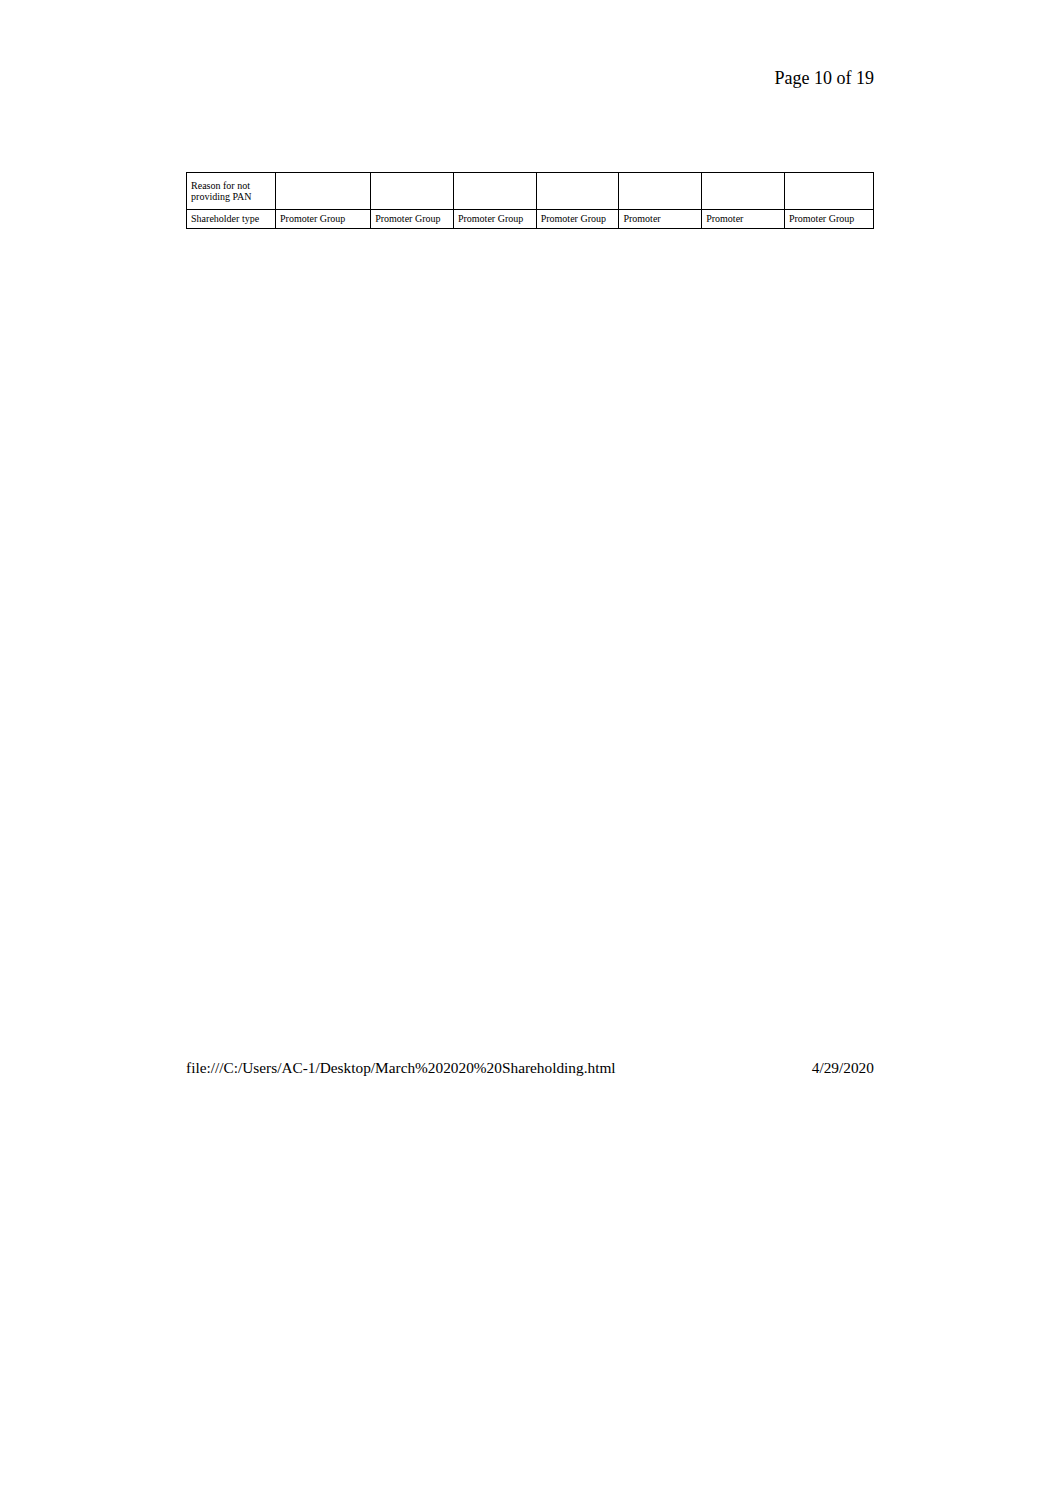Page 10 of 19
| Reason for not providing PAN | | | | | | | |
| Shareholder type | Promoter Group | Promoter Group | Promoter Group | Promoter Group | Promoter | Promoter | Promoter Group |
file:///C:/Users/AC-1/Desktop/March%202020%20Shareholding.html 4/29/2020